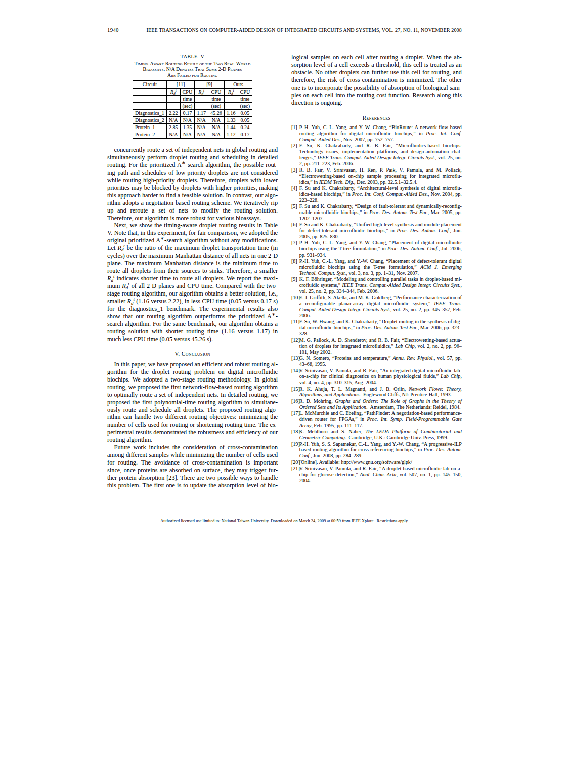1940
IEEE TRANSACTIONS ON COMPUTER-AIDED DESIGN OF INTEGRATED CIRCUITS AND SYSTEMS, VOL. 27, NO. 11, NOVEMBER 2008
TABLE V
Timing-Aware Routing Result of the Two Real-World
Bioassays. N/A Denotes That Some 2-D Planes
Are Failed for Routing
| Circuit | [11] | [9] | Ours |
| | R d t | CPU | R d t | CPU | R d t | CPU |
| | | time | | time | | time |
| | | (sec) | | (sec) | | (sec) |
| Diagnostics_1 | 2.22 | 0.17 | 1.17 | 45.26 | 1.16 | 0.05 |
| Diagnostics_2 | N/A | N/A | N/A | N/A | 1.33 | 0.05 |
| Protein_1 | 2.85 | 1.35 | N/A | N/A | 1.44 | 0.24 |
| Protein_2 | N/A | N/A | N/A | N/A | 1.12 | 0.17 |
concurrently route a set of independent nets in global routing and simultaneously perform droplet routing and scheduling in detailed routing. For the prioritized A∗-search algorithm, the possible routing path and schedules of low-priority droplets are not considered while routing high-priority droplets. Therefore, droplets with lower priorities may be blocked by droplets with higher priorities, making this approach harder to find a feasible solution. In contrast, our algorithm adopts a negotiation-based routing scheme. We iteratively rip up and reroute a set of nets to modify the routing solution. Therefore, our algorithm is more robust for various bioassays.
Next, we show the timing-aware droplet routing results in Table V. Note that, in this experiment, for fair comparison, we adopted the original prioritized A∗-search algorithm without any modifications. Let Rdt be the ratio of the maximum droplet transportation time (in cycles) over the maximum Manhattan distance of all nets in one 2-D plane. The maximum Manhattan distance is the minimum time to route all droplets from their sources to sinks. Therefore, a smaller Rdt indicates shorter time to route all droplets. We report the maximum Rdt of all 2-D planes and CPU time. Compared with the two-stage routing algorithm, our algorithm obtains a better solution, i.e., smaller Rdt (1.16 versus 2.22), in less CPU time (0.05 versus 0.17 s) for the diagnostics_1 benchmark. The experimental results also show that our routing algorithm outperforms the prioritized A∗-search algorithm. For the same benchmark, our algorithm obtains a routing solution with shorter routing time (1.16 versus 1.17) in much less CPU time (0.05 versus 45.26 s).
V. Conclusion
In this paper, we have proposed an efficient and robust routing algorithm for the droplet routing problem on digital microfluidic biochips. We adopted a two-stage routing methodology. In global routing, we proposed the first network-flow-based routing algorithm to optimally route a set of independent nets. In detailed routing, we proposed the first polynomial-time routing algorithm to simultaneously route and schedule all droplets. The proposed routing algorithm can handle two different routing objectives: minimizing the number of cells used for routing or shortening routing time. The experimental results demonstrated the robustness and efficiency of our routing algorithm.
Future work includes the consideration of cross-contamination among different samples while minimizing the number of cells used for routing. The avoidance of cross-contamination is important since, once proteins are absorbed on surface, they may trigger further protein absorption [23]. There are two possible ways to handle this problem. The first one is to update the absorption level of biological samples on each cell after routing a droplet. When the absorption level of a cell exceeds a threshold, this cell is treated as an obstacle. No other droplets can further use this cell for routing, and therefore, the risk of cross-contamination is minimized. The other one is to incorporate the possibility of absorption of biological samples on each cell into the routing cost function. Research along this direction is ongoing.
References
[1] P.-H. Yuh, C.-L. Yang, and Y.-W. Chang, “BioRoute: A network-flow based routing algorithm for digital microfluidic biochips,” in Proc. Int. Conf. Comput.-Aided Des., Nov. 2007, pp. 752–757.
[2] F. Su, K. Chakrabarty, and R. B. Fair, “Microfluidics-based biochips: Technology issues, implementation platforms, and design-automation challenges,” IEEE Trans. Comput.-Aided Design Integr. Circuits Syst., vol. 25, no. 2, pp. 211–223, Feb. 2006.
[3] R. B. Fair, V. Srinivasan, H. Ren, P. Paik, V. Pamula, and M. Pollack, “Electrowetting-based on-chip sample processing for integrated microfluidics,” in IEDM Tech. Dig., Dec. 2003, pp. 32.5.1–32.5.4.
[4] F. Su and K. Chakrabarty, “Architectural-level synthesis of digital microfluidics-based biochips,” in Proc. Int. Conf. Comput.-Aided Des., Nov. 2004, pp. 223–228.
[5] F. Su and K. Chakrabarty, “Design of fault-tolerant and dynamically-reconfigurable microfluidic biochips,” in Proc. Des. Autom. Test Eur., Mar. 2005, pp. 1202–1207.
[6] F. Su and K. Chakrabarty, “Unified high-level synthesis and module placement for defect-tolerant microfluidic biochips,” in Proc. Des. Autom. Conf., Jun. 2005, pp. 825–830.
[7] P.-H. Yuh, C.-L. Yang, and Y.-W. Chang, “Placement of digital microfluidic biochips using the T-tree formulation,” in Proc. Des. Autom. Conf., Jul. 2006, pp. 931–934.
[8] P.-H. Yuh, C.-L. Yang, and Y.-W. Chang, “Placement of defect-tolerant digital microfluidic biochips using the T-tree formulation,” ACM J. Emerging Technol. Comput. Syst., vol. 3, no. 3, pp. 1–31, Nov. 2007.
[9] K. F. Böhringer, “Modeling and controlling parallel tasks in droplet-based microfluidic systems,” IEEE Trans. Comput.-Aided Design Integr. Circuits Syst., vol. 25, no. 2, pp. 334–344, Feb. 2006.
[10] E. J. Griffith, S. Akella, and M. K. Goldberg, “Performance characterization of a reconfigurable planar-array digital microfluidic system,” IEEE Trans. Comput.-Aided Design Integr. Circuits Syst., vol. 25, no. 2, pp. 345–357, Feb. 2006.
[11] F. Su, W. Hwang, and K. Chakrabarty, “Droplet routing in the synthesis of digital microfluidic biochips,” in Proc. Des. Autom. Test Eur., Mar. 2006, pp. 323–328.
[12] M. G. Pallock, A. D. Shenderov, and R. B. Fair, “Electrowetting-based actuation of droplets for integrated microfluidics,” Lab Chip, vol. 2, no. 2, pp. 96–101, May 2002.
[13] G. N. Somero, “Proteins and temperature,” Annu. Rev. Physiol., vol. 57, pp. 43–68, 1995.
[14] V. Srinivasan, V. Pamula, and R. Fair, “An integrated digital microfluidic lab-on-a-chip for clinical diagnostics on human physiological fluids,” Lab Chip, vol. 4, no. 4, pp. 310–315, Aug. 2004.
[15] R. K. Ahuja, T. L. Magnanti, and J. B. Orlin, Network Flows: Theory, Algorithms, and Applications. Englewood Cliffs, NJ: Prentice-Hall, 1993.
[16] R. D. Mohring, Graphs and Orders: The Role of Graphs in the Theory of Ordered Sets and Its Application. Amsterdam, The Netherlands: Reidel, 1984.
[17] L. McMurchie and C. Ebeling, “PathFinder: A negotiation-based performance-driven router for FPGAs,” in Proc. Int. Symp. Field-Programmable Gate Array, Feb. 1995, pp. 111–117.
[18] K. Mehlhorn and S. Näher, The LEDA Platform of Combinatorial and Geometric Computing. Cambridge, U.K.: Cambridge Univ. Press, 1999.
[19] P.-H. Yuh, S. S. Sapatnekar, C.-L. Yang, and Y.-W. Chang, “A progressive-ILP based routing algorithm for cross-referencing biochips,” in Proc. Des. Autom. Conf., Jun. 2008, pp. 284–289.
[20][Online]. Available: http://www.gnu.org/software/glpk/
[21] V. Srinivasan, V. Pamula, and R. Fair, “A droplet-based microfluidic lab-on-a-chip for glucose detection,” Anal. Chim. Acta, vol. 507, no. 1, pp. 145–150, 2004.
Authorized licensed use limited to: National Taiwan University. Downloaded on March 24, 2009 at 00:59 from IEEE Xplore. Restrictions apply.